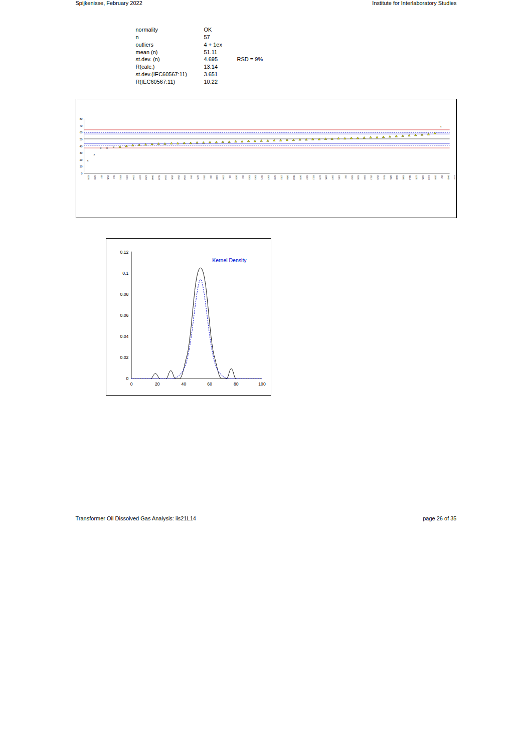Spijkenisse, February 2022
Institute for Interlaboratory Studies
| normality | OK | |
| n | 57 | |
| outliers | 4 + 1ex | |
| mean (n) | 51.11 | |
| st.dev. (n) | 4.695 | RSD = 9% |
| R(calc.) | 13.14 | |
| st.dev.(IEC60567:11) | 3.651 | |
| R(IEC60567:11) | 10.22 | |
80 70 60 50 40 30 20 10 0 x x x x x x 6278 6280 657 1545 614 8001 1891 1304 1972 1284 1444 6124 1624 1505 1560 6334 974 6275 1801 390 1888 1306 331 1430 963 6363 6063 6071 6067 6239 1352 1458 6434 1478 6307 6212 1178 1885 1687 1915 902 6002 6336 1660 1513 1529 6141 1455 1440 6385 6414 1135 6385 1374 1890 862 1442 1747
0.12 0.1 0.08 0.06 0.04 0.02 0 0 20 40 60 80 100 Kernel Density
Transformer Oil Dissolved Gas Analysis: iis21L14
page 26 of 35